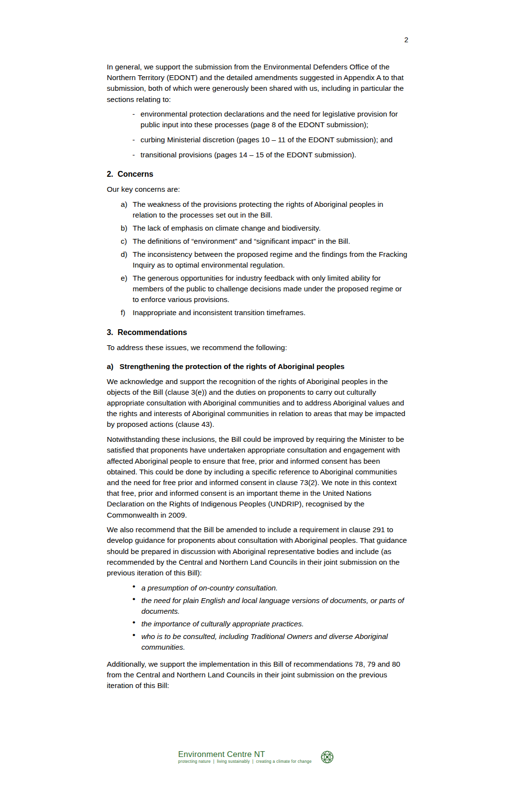2
In general, we support the submission from the Environmental Defenders Office of the Northern Territory (EDONT) and the detailed amendments suggested in Appendix A to that submission, both of which were generously been shared with us, including in particular the sections relating to:
environmental protection declarations and the need for legislative provision for public input into these processes (page 8 of the EDONT submission);
curbing Ministerial discretion (pages 10 – 11 of the EDONT submission); and
transitional provisions (pages 14 – 15 of the EDONT submission).
2. Concerns
Our key concerns are:
The weakness of the provisions protecting the rights of Aboriginal peoples in relation to the processes set out in the Bill.
The lack of emphasis on climate change and biodiversity.
The definitions of “environment” and “significant impact” in the Bill.
The inconsistency between the proposed regime and the findings from the Fracking Inquiry as to optimal environmental regulation.
The generous opportunities for industry feedback with only limited ability for members of the public to challenge decisions made under the proposed regime or to enforce various provisions.
Inappropriate and inconsistent transition timeframes.
3. Recommendations
To address these issues, we recommend the following:
a) Strengthening the protection of the rights of Aboriginal peoples
We acknowledge and support the recognition of the rights of Aboriginal peoples in the objects of the Bill (clause 3(e)) and the duties on proponents to carry out culturally appropriate consultation with Aboriginal communities and to address Aboriginal values and the rights and interests of Aboriginal communities in relation to areas that may be impacted by proposed actions (clause 43).
Notwithstanding these inclusions, the Bill could be improved by requiring the Minister to be satisfied that proponents have undertaken appropriate consultation and engagement with affected Aboriginal people to ensure that free, prior and informed consent has been obtained. This could be done by including a specific reference to Aboriginal communities and the need for free prior and informed consent in clause 73(2). We note in this context that free, prior and informed consent is an important theme in the United Nations Declaration on the Rights of Indigenous Peoples (UNDRIP), recognised by the Commonwealth in 2009.
We also recommend that the Bill be amended to include a requirement in clause 291 to develop guidance for proponents about consultation with Aboriginal peoples. That guidance should be prepared in discussion with Aboriginal representative bodies and include (as recommended by the Central and Northern Land Councils in their joint submission on the previous iteration of this Bill):
a presumption of on-country consultation.
the need for plain English and local language versions of documents, or parts of documents.
the importance of culturally appropriate practices.
who is to be consulted, including Traditional Owners and diverse Aboriginal communities.
Additionally, we support the implementation in this Bill of recommendations 78, 79 and 80 from the Central and Northern Land Councils in their joint submission on the previous iteration of this Bill:
Environment Centre NT
protecting nature | living sustainably | creating a climate for change